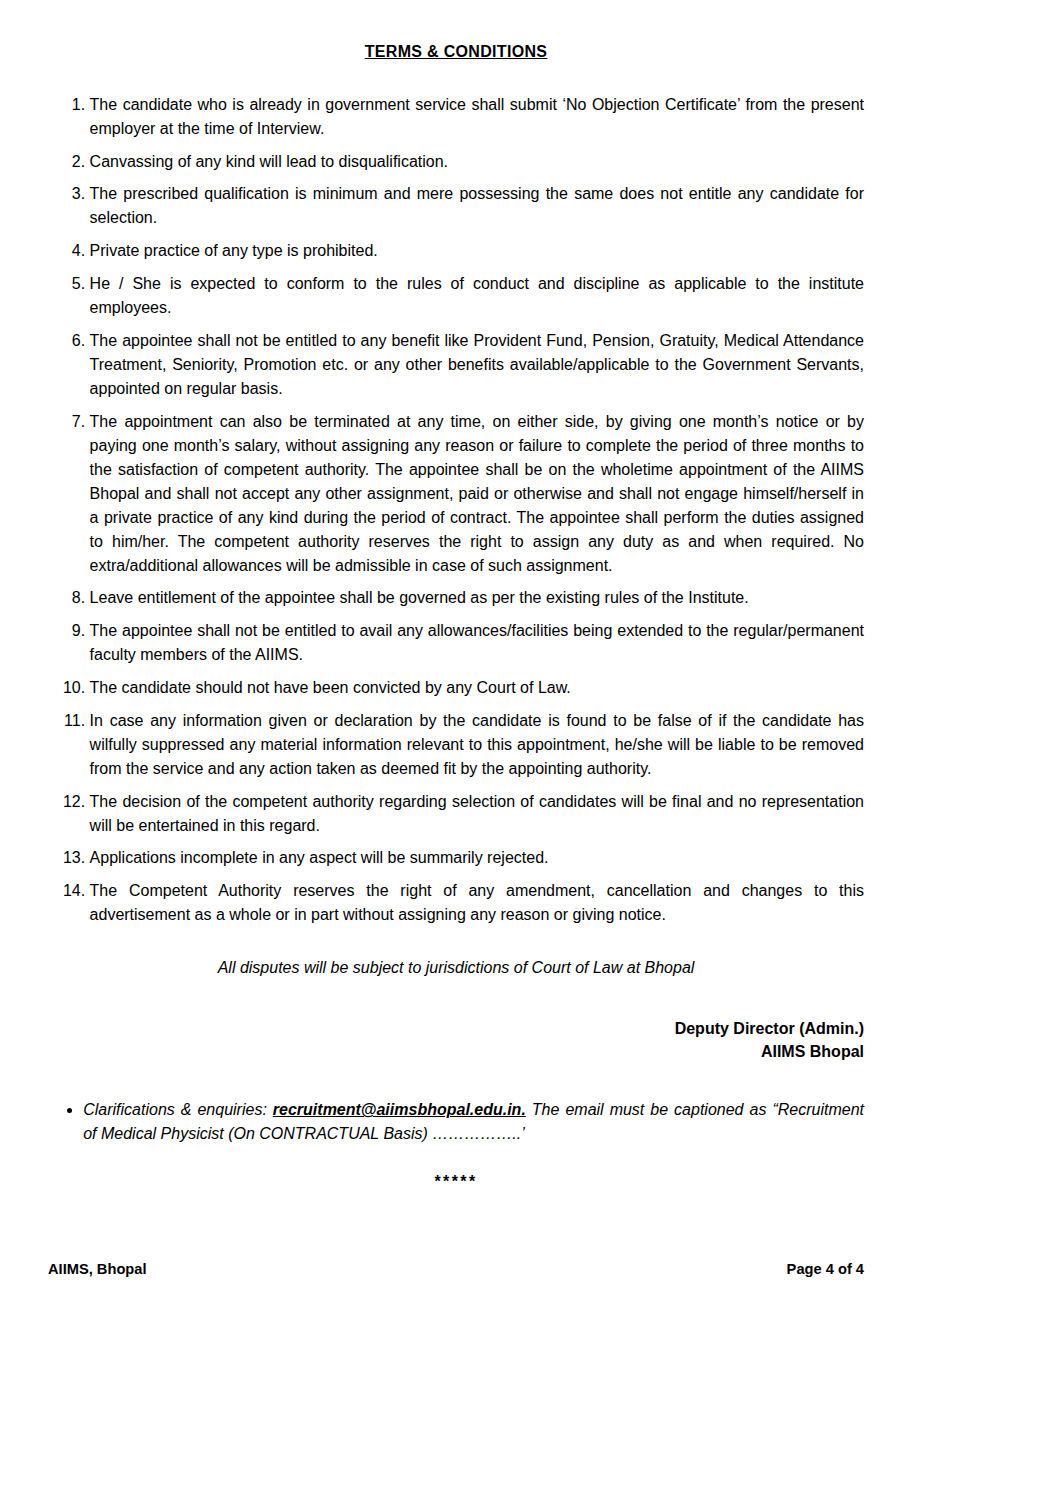TERMS & CONDITIONS
The candidate who is already in government service shall submit ‘No Objection Certificate’ from the present employer at the time of Interview.
Canvassing of any kind will lead to disqualification.
The prescribed qualification is minimum and mere possessing the same does not entitle any candidate for selection.
Private practice of any type is prohibited.
He / She is expected to conform to the rules of conduct and discipline as applicable to the institute employees.
The appointee shall not be entitled to any benefit like Provident Fund, Pension, Gratuity, Medical Attendance Treatment, Seniority, Promotion etc. or any other benefits available/applicable to the Government Servants, appointed on regular basis.
The appointment can also be terminated at any time, on either side, by giving one month’s notice or by paying one month’s salary, without assigning any reason or failure to complete the period of three months to the satisfaction of competent authority. The appointee shall be on the wholetime appointment of the AIIMS Bhopal and shall not accept any other assignment, paid or otherwise and shall not engage himself/herself in a private practice of any kind during the period of contract. The appointee shall perform the duties assigned to him/her. The competent authority reserves the right to assign any duty as and when required. No extra/additional allowances will be admissible in case of such assignment.
Leave entitlement of the appointee shall be governed as per the existing rules of the Institute.
The appointee shall not be entitled to avail any allowances/facilities being extended to the regular/permanent faculty members of the AIIMS.
The candidate should not have been convicted by any Court of Law.
In case any information given or declaration by the candidate is found to be false of if the candidate has wilfully suppressed any material information relevant to this appointment, he/she will be liable to be removed from the service and any action taken as deemed fit by the appointing authority.
The decision of the competent authority regarding selection of candidates will be final and no representation will be entertained in this regard.
Applications incomplete in any aspect will be summarily rejected.
The Competent Authority reserves the right of any amendment, cancellation and changes to this advertisement as a whole or in part without assigning any reason or giving notice.
All disputes will be subject to jurisdictions of Court of Law at Bhopal
Deputy Director (Admin.)
AIIMS Bhopal
Clarifications & enquiries: recruitment@aiimsbhopal.edu.in. The email must be captioned as “Recruitment of Medical Physicist (On CONTRACTUAL Basis) ……………..’
*****
AIIMS, Bhopal Page 4 of 4